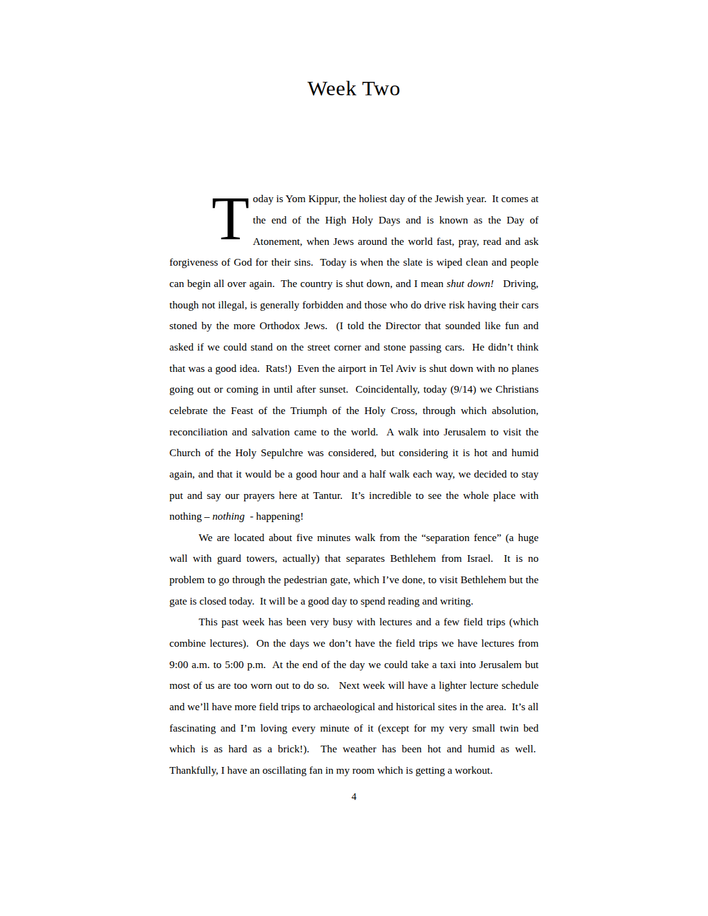Week Two
Today is Yom Kippur, the holiest day of the Jewish year. It comes at the end of the High Holy Days and is known as the Day of Atonement, when Jews around the world fast, pray, read and ask forgiveness of God for their sins. Today is when the slate is wiped clean and people can begin all over again. The country is shut down, and I mean shut down! Driving, though not illegal, is generally forbidden and those who do drive risk having their cars stoned by the more Orthodox Jews. (I told the Director that sounded like fun and asked if we could stand on the street corner and stone passing cars. He didn’t think that was a good idea. Rats!) Even the airport in Tel Aviv is shut down with no planes going out or coming in until after sunset. Coincidentally, today (9/14) we Christians celebrate the Feast of the Triumph of the Holy Cross, through which absolution, reconciliation and salvation came to the world. A walk into Jerusalem to visit the Church of the Holy Sepulchre was considered, but considering it is hot and humid again, and that it would be a good hour and a half walk each way, we decided to stay put and say our prayers here at Tantur. It’s incredible to see the whole place with nothing – nothing - happening!
We are located about five minutes walk from the “separation fence” (a huge wall with guard towers, actually) that separates Bethlehem from Israel. It is no problem to go through the pedestrian gate, which I’ve done, to visit Bethlehem but the gate is closed today. It will be a good day to spend reading and writing.
This past week has been very busy with lectures and a few field trips (which combine lectures). On the days we don’t have the field trips we have lectures from 9:00 a.m. to 5:00 p.m. At the end of the day we could take a taxi into Jerusalem but most of us are too worn out to do so. Next week will have a lighter lecture schedule and we’ll have more field trips to archaeological and historical sites in the area. It’s all fascinating and I’m loving every minute of it (except for my very small twin bed which is as hard as a brick!). The weather has been hot and humid as well. Thankfully, I have an oscillating fan in my room which is getting a workout.
4